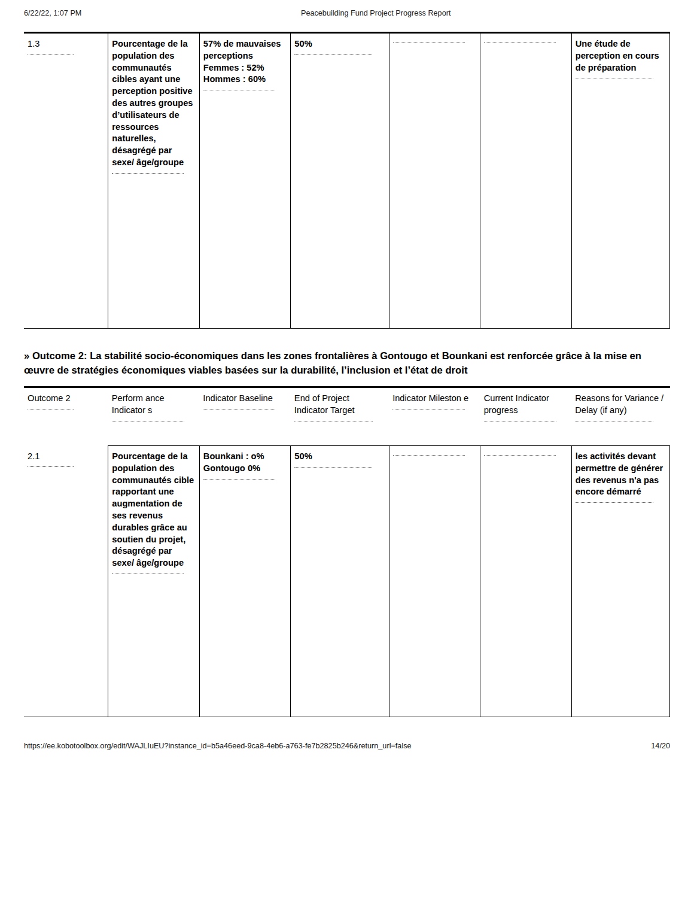6/22/22, 1:07 PM
Peacebuilding Fund Project Progress Report
| 1.3 | Pourcentage de la population des communautés cibles ayant une perception positive des autres groupes d’utilisateurs de ressources naturelles, désagrégé par sexe/ âge/groupe | 57% de mauvaises perceptions Femmes : 52% Hommes : 60% | 50% | | | Une étude de perception en cours de préparation |
» Outcome 2: La stabilité socio-économiques dans les zones frontalières à Gontougo et Bounkani est renforcée grâce à la mise en œuvre de stratégies économiques viables basées sur la durabilité, l’inclusion et l’état de droit
| Outcome 2 | Perform ance Indicator s | Indicator Baseline | End of Project Indicator Target | Indicator Mileston e | Current Indicator progress | Reasons for Variance / Delay (if any) |
| 2.1 | Pourcentage de la population des communautés cible rapportant une augmentation de ses revenus durables grâce au soutien du projet, désagrégé par sexe/ âge/groupe | Bounkani : o% Gontougo 0% | 50% | | | les activités devant permettre de générer des revenus n'a pas encore démarré |
https://ee.kobotoolbox.org/edit/WAJLIuEU?instance_id=b5a46eed-9ca8-4eb6-a763-fe7b2825b246&return_url=false
14/20